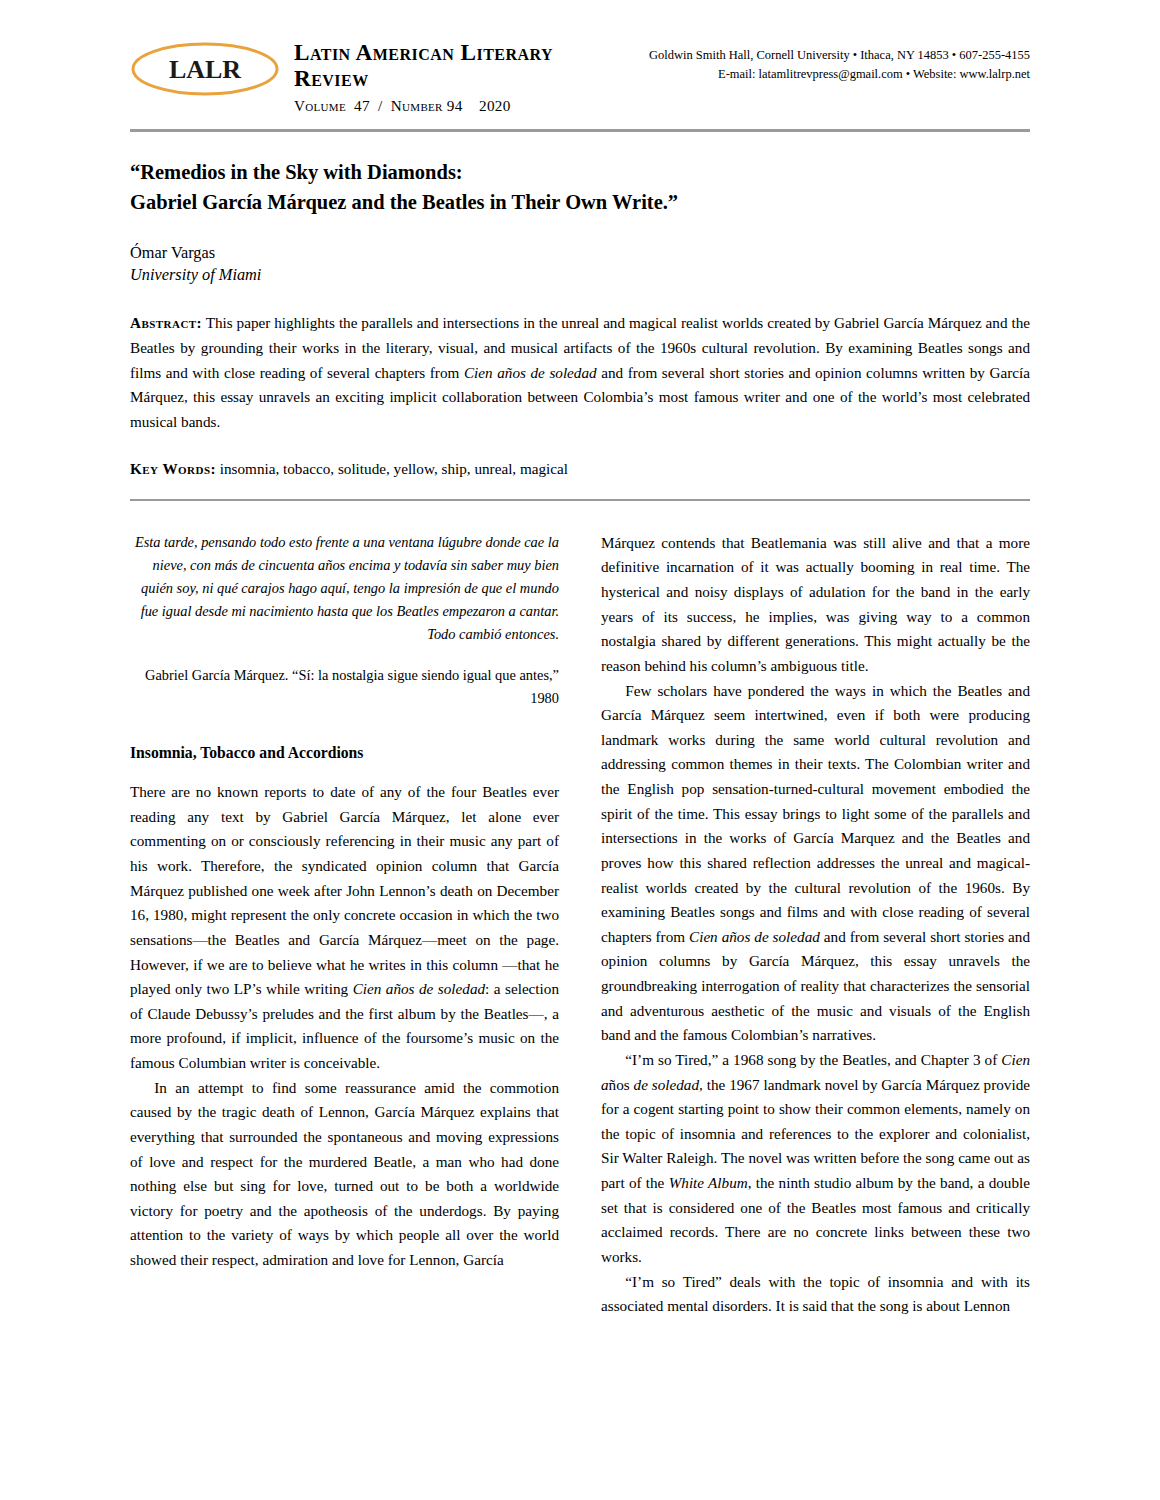LALR
Latin American Literary Review
Volume 47 / Number 94 2020
Goldwin Smith Hall, Cornell University • Ithaca, NY 14853 • 607-255-4155
E-mail: latamlitrevpress@gmail.com • Website: www.lalrp.net
“Remedios in the Sky with Diamonds:
Gabriel García Márquez and the Beatles in Their Own Write.”
Ómar Vargas
University of Miami
Abstract: This paper highlights the parallels and intersections in the unreal and magical realist worlds created by Gabriel García Márquez and the Beatles by grounding their works in the literary, visual, and musical artifacts of the 1960s cultural revolution. By examining Beatles songs and films and with close reading of several chapters from Cien años de soledad and from several short stories and opinion columns written by García Márquez, this essay unravels an exciting implicit collaboration between Colombia’s most famous writer and one of the world’s most celebrated musical bands.
Key Words: insomnia, tobacco, solitude, yellow, ship, unreal, magical
Esta tarde, pensando todo esto frente a una ventana lúgubre donde cae la nieve, con más de cincuenta años encima y todavía sin saber muy bien quién soy, ni qué carajos hago aquí, tengo la impresión de que el mundo fue igual desde mi nacimiento hasta que los Beatles empezaron a cantar. Todo cambió entonces.
Gabriel García Márquez. “Sí: la nostalgia sigue siendo igual que antes,” 1980
Insomnia, Tobacco and Accordions
There are no known reports to date of any of the four Beatles ever reading any text by Gabriel García Márquez, let alone ever commenting on or consciously referencing in their music any part of his work. Therefore, the syndicated opinion column that García Márquez published one week after John Lennon’s death on December 16, 1980, might represent the only concrete occasion in which the two sensations—the Beatles and García Márquez—meet on the page. However, if we are to believe what he writes in this column —that he played only two LP’s while writing Cien años de soledad: a selection of Claude Debussy’s preludes and the first album by the Beatles—, a more profound, if implicit, influence of the foursome’s music on the famous Columbian writer is conceivable.
In an attempt to find some reassurance amid the commotion caused by the tragic death of Lennon, García Márquez explains that everything that surrounded the spontaneous and moving expressions of love and respect for the murdered Beatle, a man who had done nothing else but sing for love, turned out to be both a worldwide victory for poetry and the apotheosis of the underdogs. By paying attention to the variety of ways by which people all over the world showed their respect, admiration and love for Lennon, García
Márquez contends that Beatlemania was still alive and that a more definitive incarnation of it was actually booming in real time. The hysterical and noisy displays of adulation for the band in the early years of its success, he implies, was giving way to a common nostalgia shared by different generations. This might actually be the reason behind his column’s ambiguous title.
Few scholars have pondered the ways in which the Beatles and García Márquez seem intertwined, even if both were producing landmark works during the same world cultural revolution and addressing common themes in their texts. The Colombian writer and the English pop sensation-turned-cultural movement embodied the spirit of the time. This essay brings to light some of the parallels and intersections in the works of García Marquez and the Beatles and proves how this shared reflection addresses the unreal and magical-realist worlds created by the cultural revolution of the 1960s. By examining Beatles songs and films and with close reading of several chapters from Cien años de soledad and from several short stories and opinion columns by García Márquez, this essay unravels the groundbreaking interrogation of reality that characterizes the sensorial and adventurous aesthetic of the music and visuals of the English band and the famous Colombian’s narratives.
“I’m so Tired,” a 1968 song by the Beatles, and Chapter 3 of Cien años de soledad, the 1967 landmark novel by García Márquez provide for a cogent starting point to show their common elements, namely on the topic of insomnia and references to the explorer and colonialist, Sir Walter Raleigh. The novel was written before the song came out as part of the White Album, the ninth studio album by the band, a double set that is considered one of the Beatles most famous and critically acclaimed records. There are no concrete links between these two works.
“I’m so Tired” deals with the topic of insomnia and with its associated mental disorders. It is said that the song is about Lennon